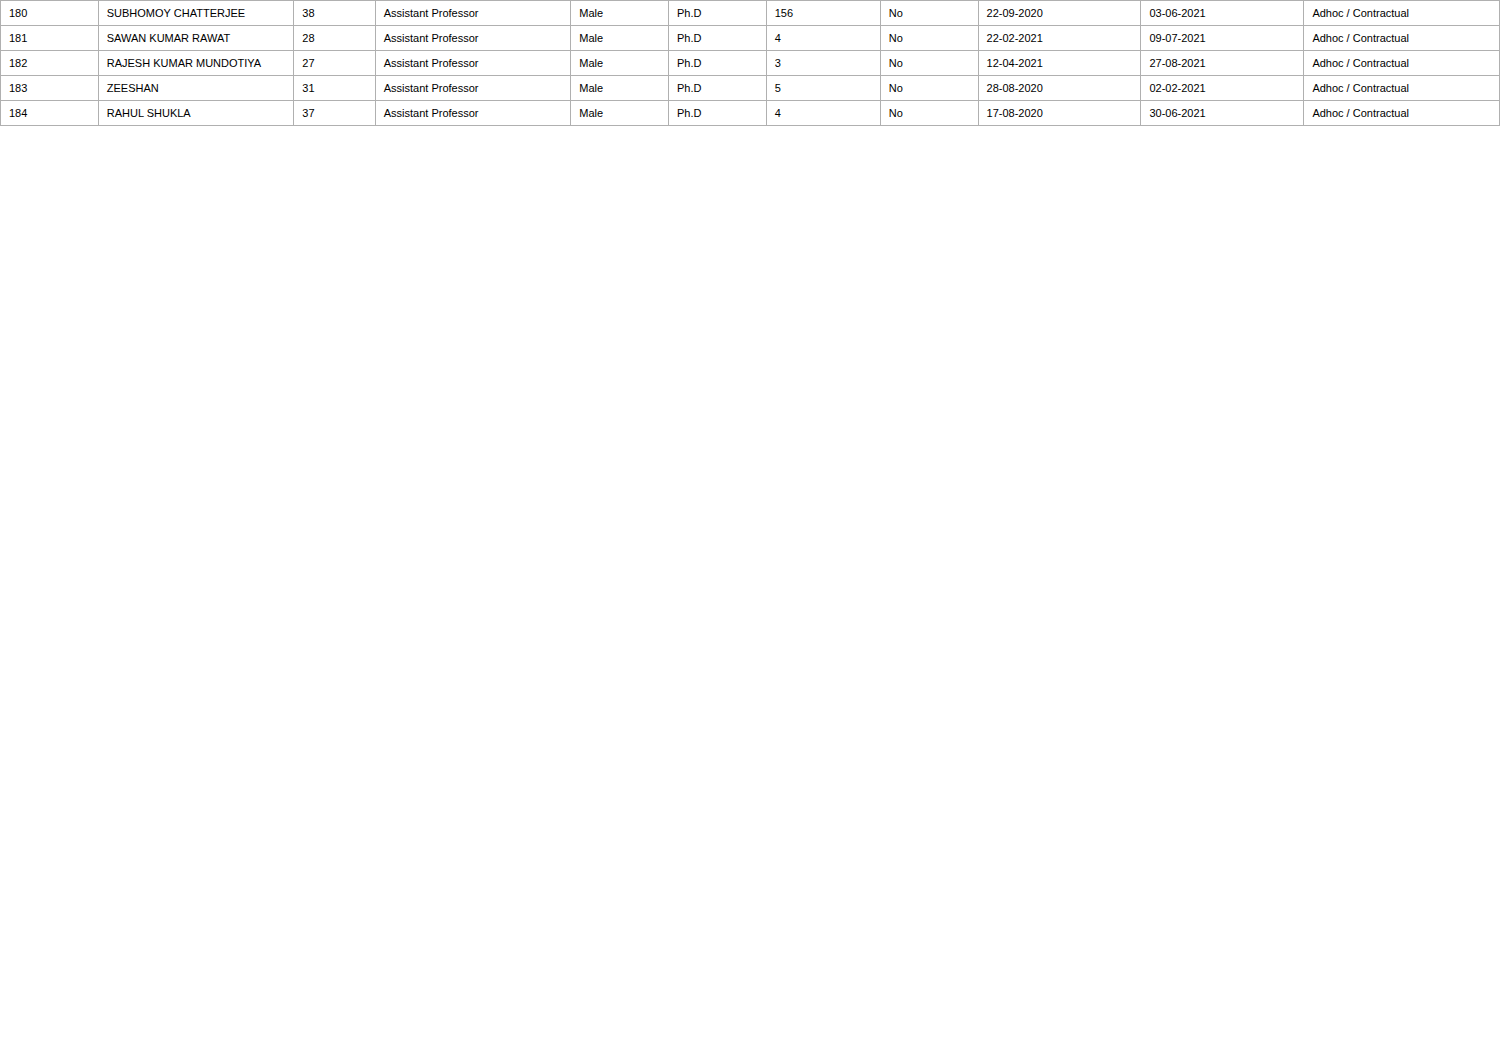| 180 | SUBHOMOY CHATTERJEE | 38 | Assistant Professor | Male | Ph.D | 156 | No | 22-09-2020 | 03-06-2021 | Adhoc / Contractual |
| 181 | SAWAN KUMAR RAWAT | 28 | Assistant Professor | Male | Ph.D | 4 | No | 22-02-2021 | 09-07-2021 | Adhoc / Contractual |
| 182 | RAJESH KUMAR MUNDOTIYA | 27 | Assistant Professor | Male | Ph.D | 3 | No | 12-04-2021 | 27-08-2021 | Adhoc / Contractual |
| 183 | ZEESHAN | 31 | Assistant Professor | Male | Ph.D | 5 | No | 28-08-2020 | 02-02-2021 | Adhoc / Contractual |
| 184 | RAHUL SHUKLA | 37 | Assistant Professor | Male | Ph.D | 4 | No | 17-08-2020 | 30-06-2021 | Adhoc / Contractual |